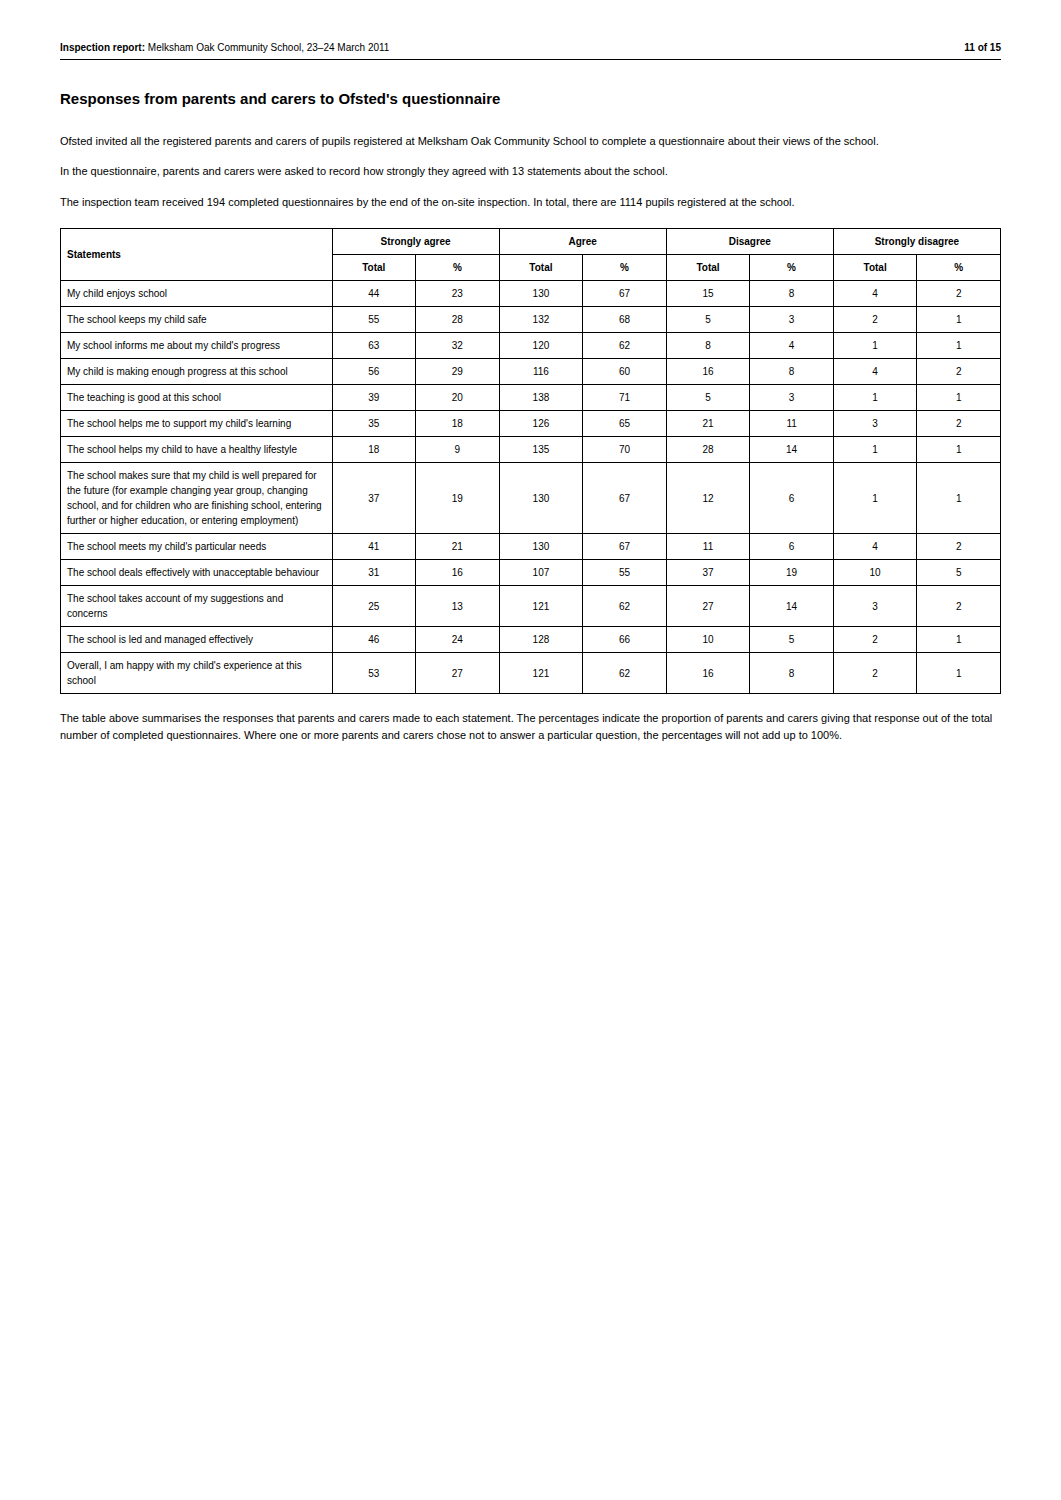Inspection report: Melksham Oak Community School, 23–24 March 2011
11 of 15
Responses from parents and carers to Ofsted's questionnaire
Ofsted invited all the registered parents and carers of pupils registered at Melksham Oak Community School to complete a questionnaire about their views of the school.
In the questionnaire, parents and carers were asked to record how strongly they agreed with 13 statements about the school.
The inspection team received 194 completed questionnaires by the end of the on-site inspection. In total, there are 1114 pupils registered at the school.
| Statements | Strongly agree | Agree | Disagree | Strongly disagree |
| --- | --- | --- | --- | --- |
| Total | % | Total | % | Total | % | Total | % |
| My child enjoys school | 44 | 23 | 130 | 67 | 15 | 8 | 4 | 2 |
| The school keeps my child safe | 55 | 28 | 132 | 68 | 5 | 3 | 2 | 1 |
| My school informs me about my child's progress | 63 | 32 | 120 | 62 | 8 | 4 | 1 | 1 |
| My child is making enough progress at this school | 56 | 29 | 116 | 60 | 16 | 8 | 4 | 2 |
| The teaching is good at this school | 39 | 20 | 138 | 71 | 5 | 3 | 1 | 1 |
| The school helps me to support my child's learning | 35 | 18 | 126 | 65 | 21 | 11 | 3 | 2 |
| The school helps my child to have a healthy lifestyle | 18 | 9 | 135 | 70 | 28 | 14 | 1 | 1 |
| The school makes sure that my child is well prepared for the future (for example changing year group, changing school, and for children who are finishing school, entering further or higher education, or entering employment) | 37 | 19 | 130 | 67 | 12 | 6 | 1 | 1 |
| The school meets my child's particular needs | 41 | 21 | 130 | 67 | 11 | 6 | 4 | 2 |
| The school deals effectively with unacceptable behaviour | 31 | 16 | 107 | 55 | 37 | 19 | 10 | 5 |
| The school takes account of my suggestions and concerns | 25 | 13 | 121 | 62 | 27 | 14 | 3 | 2 |
| The school is led and managed effectively | 46 | 24 | 128 | 66 | 10 | 5 | 2 | 1 |
| Overall, I am happy with my child's experience at this school | 53 | 27 | 121 | 62 | 16 | 8 | 2 | 1 |
The table above summarises the responses that parents and carers made to each statement. The percentages indicate the proportion of parents and carers giving that response out of the total number of completed questionnaires. Where one or more parents and carers chose not to answer a particular question, the percentages will not add up to 100%.